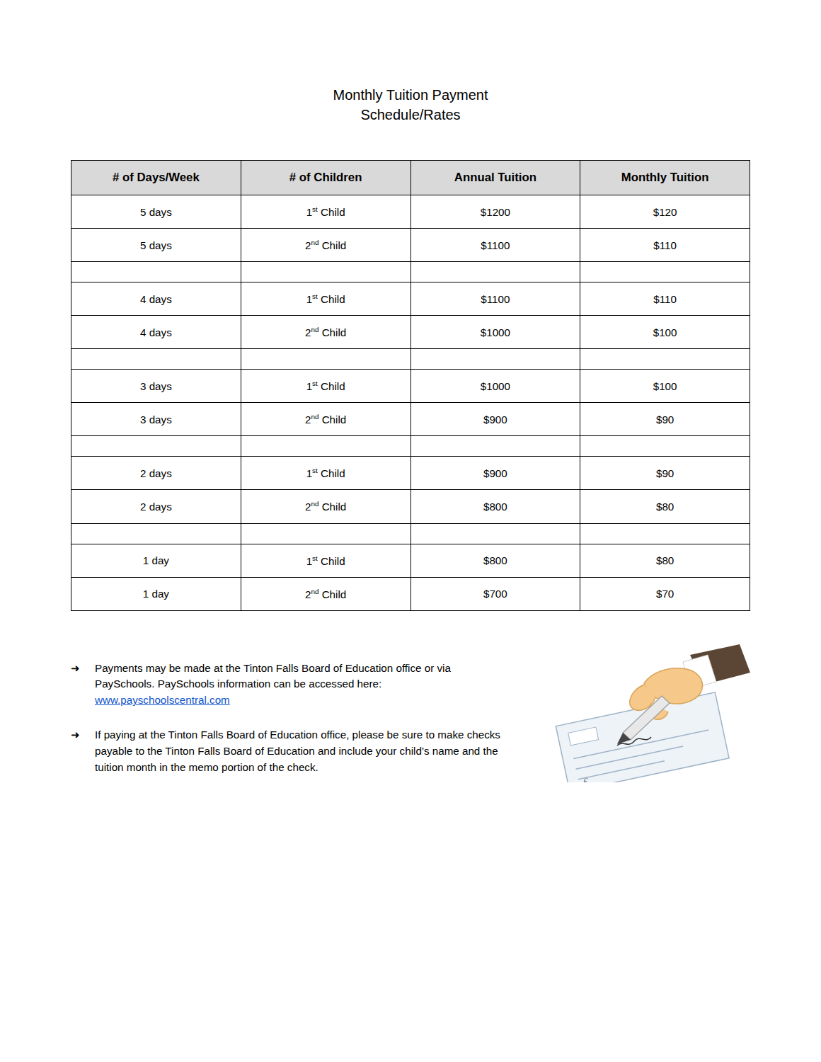Monthly Tuition Payment
Schedule/Rates
| # of Days/Week | # of Children | Annual Tuition | Monthly Tuition |
| --- | --- | --- | --- |
| 5 days | 1 st Child | $1200 | $120 |
| 5 days | 2 nd Child | $1100 | $110 |
| 4 days | 1 st Child | $1100 | $110 |
| 4 days | 2 nd Child | $1000 | $100 |
| 3 days | 1 st Child | $1000 | $100 |
| 3 days | 2 nd Child | $900 | $90 |
| 2 days | 1 st Child | $900 | $90 |
| 2 days | 2 nd Child | $800 | $80 |
| 1 day | 1 st Child | $800 | $80 |
| 1 day | 2 nd Child | $700 | $70 |
Payments may be made at the Tinton Falls Board of Education office or via PaySchools. PaySchools information can be accessed here:
www.payschoolscentral.com
If paying at the Tinton Falls Board of Education office, please be sure to make checks payable to the Tinton Falls Board of Education and include your child’s name and the tuition month in the memo portion of the check.
€